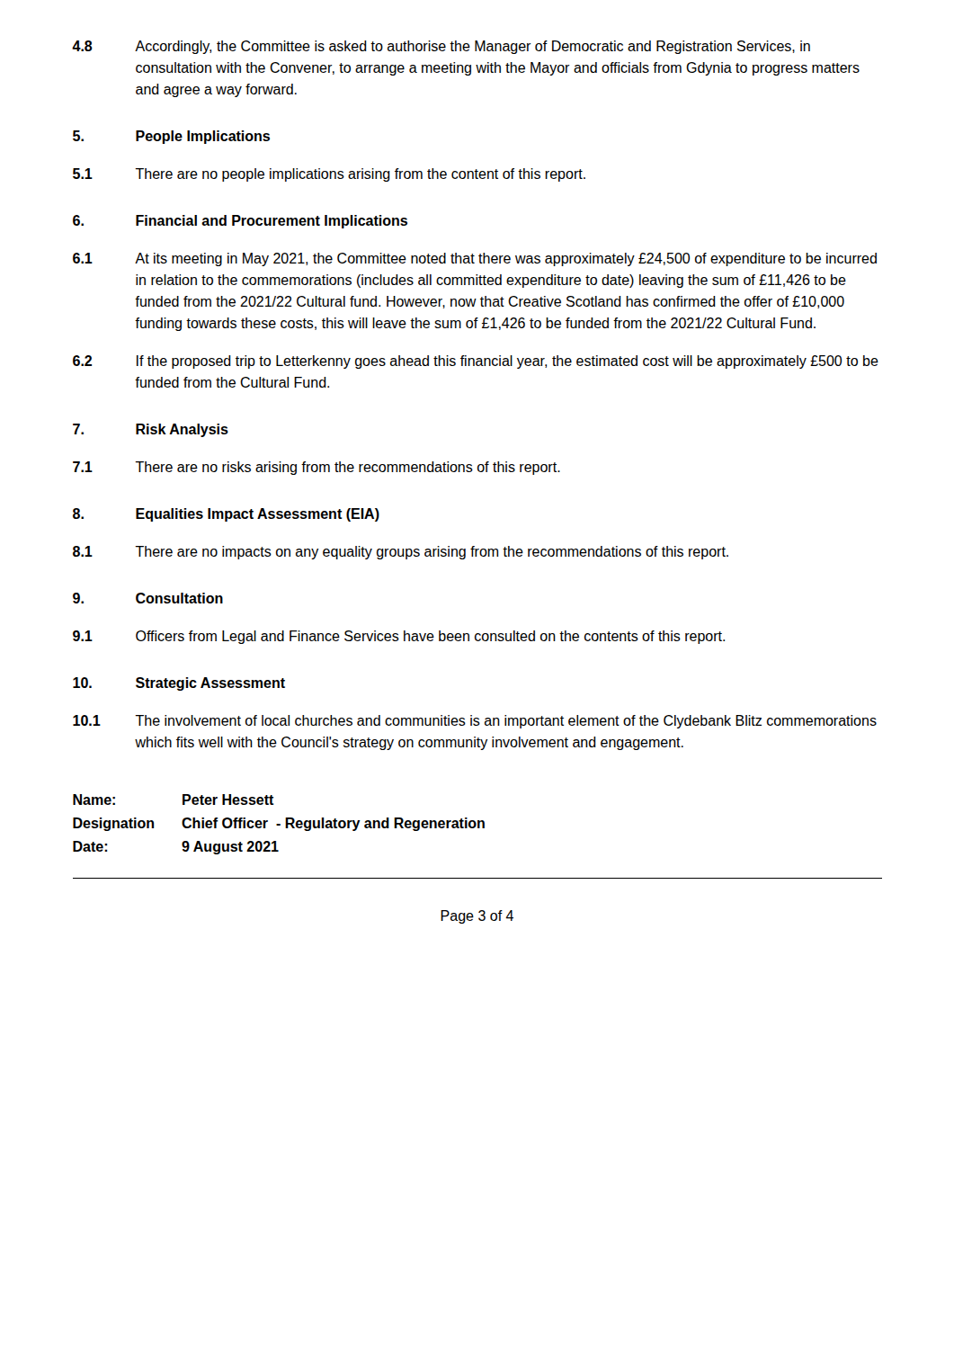4.8
Accordingly, the Committee is asked to authorise the Manager of Democratic and Registration Services, in consultation with the Convener, to arrange a meeting with the Mayor and officials from Gdynia to progress matters and agree a way forward.
5.
People Implications
5.1
There are no people implications arising from the content of this report.
6.
Financial and Procurement Implications
6.1
At its meeting in May 2021, the Committee noted that there was approximately £24,500 of expenditure to be incurred in relation to the commemorations (includes all committed expenditure to date) leaving the sum of £11,426 to be funded from the 2021/22 Cultural fund. However, now that Creative Scotland has confirmed the offer of £10,000 funding towards these costs, this will leave the sum of £1,426 to be funded from the 2021/22 Cultural Fund.
6.2
If the proposed trip to Letterkenny goes ahead this financial year, the estimated cost will be approximately £500 to be funded from the Cultural Fund.
7.
Risk Analysis
7.1
There are no risks arising from the recommendations of this report.
8.
Equalities Impact Assessment (EIA)
8.1
There are no impacts on any equality groups arising from the recommendations of this report.
9.
Consultation
9.1
Officers from Legal and Finance Services have been consulted on the contents of this report.
10.
Strategic Assessment
10.1
The involvement of local churches and communities is an important element of the Clydebank Blitz commemorations which fits well with the Council's strategy on community involvement and engagement.
Name:
Peter Hessett
Designation
Chief Officer - Regulatory and Regeneration
Date:
9 August 2021
Page 3 of 4